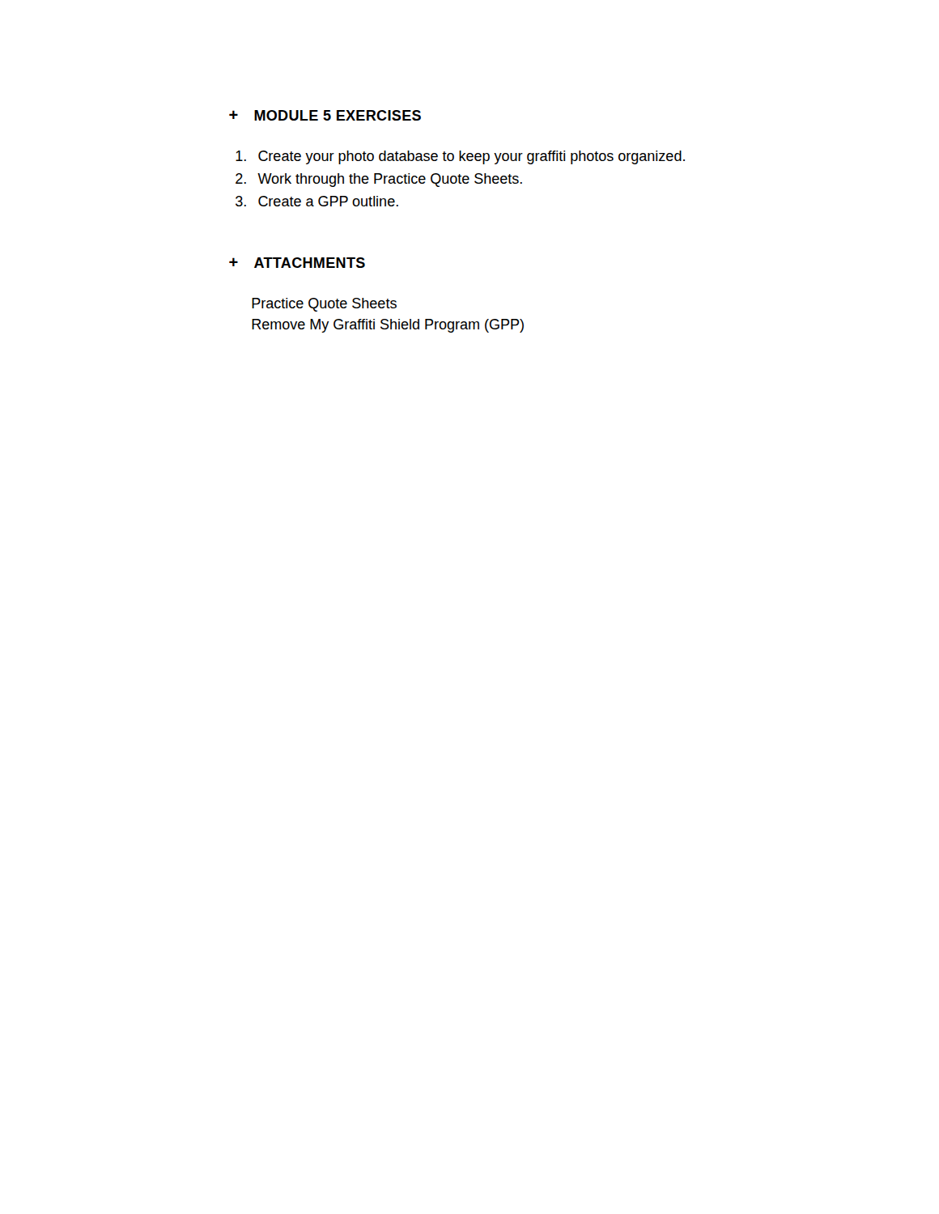+
MODULE 5 EXERCISES
Create your photo database to keep your graffiti photos organized.
Work through the Practice Quote Sheets.
Create a GPP outline.
+
ATTACHMENTS
Practice Quote Sheets
Remove My Graffiti Shield Program (GPP)